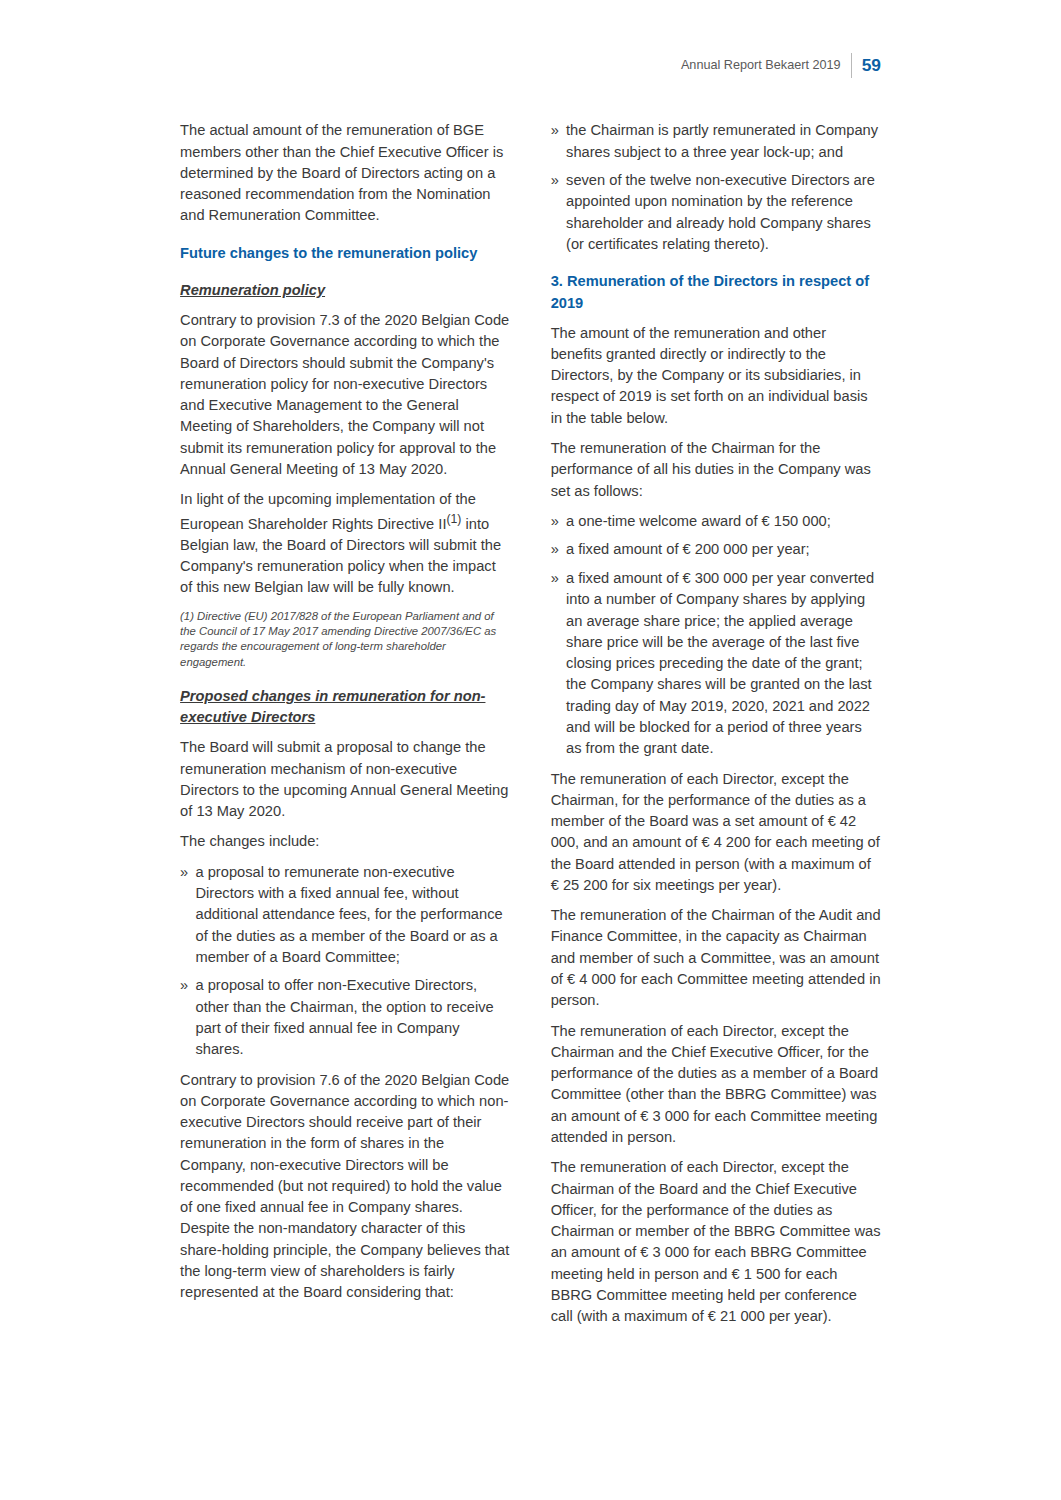Annual Report Bekaert 201959
The actual amount of the remuneration of BGE members other than the Chief Executive Officer is determined by the Board of Directors acting on a reasoned recommendation from the Nomination and Remuneration Committee.
Future changes to the remuneration policy
Remuneration policy
Contrary to provision 7.3 of the 2020 Belgian Code on Corporate Governance according to which the Board of Directors should submit the Company's remuneration policy for non-executive Directors and Executive Management to the General Meeting of Shareholders, the Company will not submit its remuneration policy for approval to the Annual General Meeting of 13 May 2020.
In light of the upcoming implementation of the European Shareholder Rights Directive II(1) into Belgian law, the Board of Directors will submit the Company's remuneration policy when the impact of this new Belgian law will be fully known.
(1) Directive (EU) 2017/828 of the European Parliament and of the Council of 17 May 2017 amending Directive 2007/36/EC as regards the encouragement of long-term shareholder engagement.
Proposed changes in remuneration for non-executive Directors
The Board will submit a proposal to change the remuneration mechanism of non-executive Directors to the upcoming Annual General Meeting of 13 May 2020.
The changes include:
a proposal to remunerate non-executive Directors with a fixed annual fee, without additional attendance fees, for the performance of the duties as a member of the Board or as a member of a Board Committee;
a proposal to offer non-Executive Directors, other than the Chairman, the option to receive part of their fixed annual fee in Company shares.
Contrary to provision 7.6 of the 2020 Belgian Code on Corporate Governance according to which non-executive Directors should receive part of their remuneration in the form of shares in the Company, non-executive Directors will be recommended (but not required) to hold the value of one fixed annual fee in Company shares. Despite the non-mandatory character of this share-holding principle, the Company believes that the long-term view of shareholders is fairly represented at the Board considering that:
the Chairman is partly remunerated in Company shares subject to a three year lock-up; and
seven of the twelve non-executive Directors are appointed upon nomination by the reference shareholder and already hold Company shares (or certificates relating thereto).
3. Remuneration of the Directors in respect of 2019
The amount of the remuneration and other benefits granted directly or indirectly to the Directors, by the Company or its subsidiaries, in respect of 2019 is set forth on an individual basis in the table below.
The remuneration of the Chairman for the performance of all his duties in the Company was set as follows:
a one-time welcome award of € 150 000;
a fixed amount of € 200 000 per year;
a fixed amount of € 300 000 per year converted into a number of Company shares by applying an average share price; the applied average share price will be the average of the last five closing prices preceding the date of the grant; the Company shares will be granted on the last trading day of May 2019, 2020, 2021 and 2022 and will be blocked for a period of three years as from the grant date.
The remuneration of each Director, except the Chairman, for the performance of the duties as a member of the Board was a set amount of € 42 000, and an amount of € 4 200 for each meeting of the Board attended in person (with a maximum of € 25 200 for six meetings per year).
The remuneration of the Chairman of the Audit and Finance Committee, in the capacity as Chairman and member of such a Committee, was an amount of € 4 000 for each Committee meeting attended in person.
The remuneration of each Director, except the Chairman and the Chief Executive Officer, for the performance of the duties as a member of a Board Committee (other than the BBRG Committee) was an amount of € 3 000 for each Committee meeting attended in person.
The remuneration of each Director, except the Chairman of the Board and the Chief Executive Officer, for the performance of the duties as Chairman or member of the BBRG Committee was an amount of € 3 000 for each BBRG Committee meeting held in person and € 1 500 for each BBRG Committee meeting held per conference call (with a maximum of € 21 000 per year).